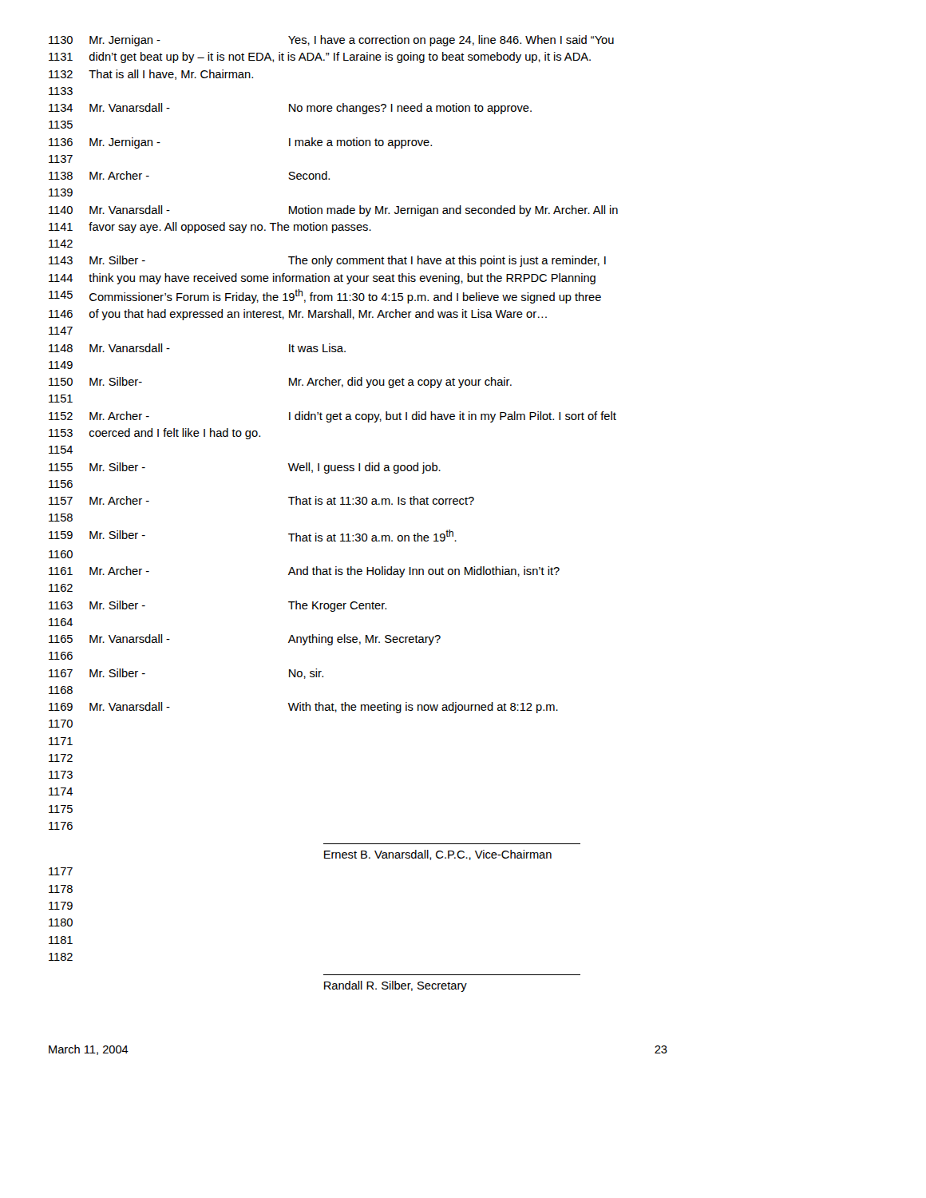| 1130 | Mr. Jernigan - | Yes, I have a correction on page 24, line 846. When I said “You |
| 1131 | didn’t get beat up by – it is not EDA, it is ADA.” If Laraine is going to beat somebody up, it is ADA. |
| 1132 | That is all I have, Mr. Chairman. |
| 1133 | |
| 1134 | Mr. Vanarsdall - | No more changes? I need a motion to approve. |
| 1135 | |
| 1136 | Mr. Jernigan - | I make a motion to approve. |
| 1137 | |
| 1138 | Mr. Archer - | Second. |
| 1139 | |
| 1140 | Mr. Vanarsdall - | Motion made by Mr. Jernigan and seconded by Mr. Archer. All in |
| 1141 | favor say aye. All opposed say no. The motion passes. |
| 1142 | |
| 1143 | Mr. Silber - | The only comment that I have at this point is just a reminder, I |
| 1144 | think you may have received some information at your seat this evening, but the RRPDC Planning |
| 1145 | Commissioner’s Forum is Friday, the 19 th , from 11:30 to 4:15 p.m. and I believe we signed up three |
| 1146 | of you that had expressed an interest, Mr. Marshall, Mr. Archer and was it Lisa Ware or… |
| 1147 | |
| 1148 | Mr. Vanarsdall - | It was Lisa. |
| 1149 | |
| 1150 | Mr. Silber- | Mr. Archer, did you get a copy at your chair. |
| 1151 | |
| 1152 | Mr. Archer - | I didn’t get a copy, but I did have it in my Palm Pilot. I sort of felt |
| 1153 | coerced and I felt like I had to go. |
| 1154 | |
| 1155 | Mr. Silber - | Well, I guess I did a good job. |
| 1156 | |
| 1157 | Mr. Archer - | That is at 11:30 a.m. Is that correct? |
| 1158 | |
| 1159 | Mr. Silber - | That is at 11:30 a.m. on the 19 th . |
| 1160 | |
| 1161 | Mr. Archer - | And that is the Holiday Inn out on Midlothian, isn’t it? |
| 1162 | |
| 1163 | Mr. Silber - | The Kroger Center. |
| 1164 | |
| 1165 | Mr. Vanarsdall - | Anything else, Mr. Secretary? |
| 1166 | |
| 1167 | Mr. Silber - | No, sir. |
| 1168 | |
| 1169 | Mr. Vanarsdall - | With that, the meeting is now adjourned at 8:12 p.m. |
| 1170 | |
| 1171 | |
| 1172 | |
| 1173 | |
| 1174 | |
| 1175 | |
| 1176 | Ernest B. Vanarsdall, C.P.C., Vice-Chairman |
| 1177 | |
| 1178 | |
| 1179 | |
| 1180 | |
| 1181 | |
| 1182 | Randall R. Silber, Secretary |
March 11, 2004 23